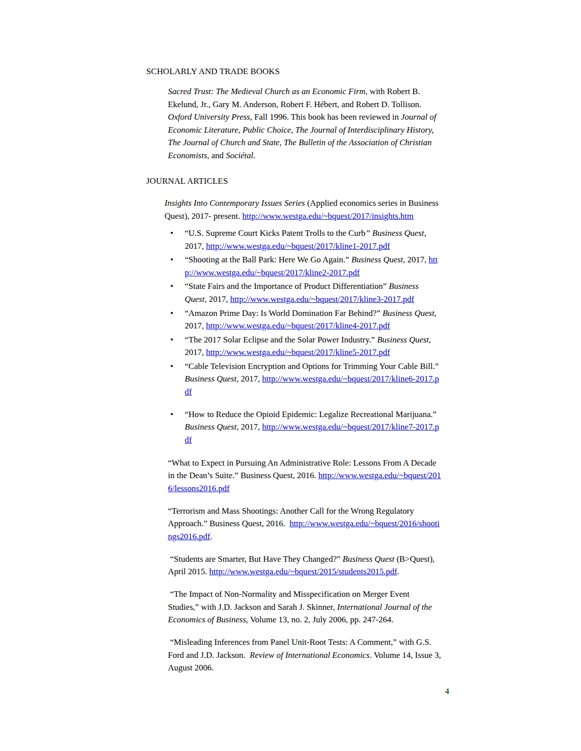SCHOLARLY AND TRADE BOOKS
Sacred Trust: The Medieval Church as an Economic Firm, with Robert B. Ekelund, Jr., Gary M. Anderson, Robert F. Hébert, and Robert D. Tollison. Oxford University Press, Fall 1996. This book has been reviewed in Journal of Economic Literature, Public Choice, The Journal of Interdisciplinary History, The Journal of Church and State, The Bulletin of the Association of Christian Economists, and Sociétal.
JOURNAL ARTICLES
Insights Into Contemporary Issues Series (Applied economics series in Business Quest), 2017- present. http://www.westga.edu/~bquest/2017/insights.htm
“U.S. Supreme Court Kicks Patent Trolls to the Curb” Business Quest, 2017, http://www.westga.edu/~bquest/2017/kline1-2017.pdf
“Shooting at the Ball Park: Here We Go Again.” Business Quest, 2017, http://www.westga.edu/~bquest/2017/kline2-2017.pdf
“State Fairs and the Importance of Product Differentiation” Business Quest, 2017, http://www.westga.edu/~bquest/2017/kline3-2017.pdf
“Amazon Prime Day: Is World Domination Far Behind?” Business Quest, 2017, http://www.westga.edu/~bquest/2017/kline4-2017.pdf
“The 2017 Solar Eclipse and the Solar Power Industry.” Business Quest, 2017, http://www.westga.edu/~bquest/2017/kline5-2017.pdf
“Cable Television Encryption and Options for Trimming Your Cable Bill.” Business Quest, 2017, http://www.westga.edu/~bquest/2017/kline6-2017.pdf
“How to Reduce the Opioid Epidemic: Legalize Recreational Marijuana.” Business Quest, 2017, http://www.westga.edu/~bquest/2017/kline7-2017.pdf
“What to Expect in Pursuing An Administrative Role: Lessons From A Decade in the Dean’s Suite.” Business Quest, 2016. http://www.westga.edu/~bquest/2016/lessons2016.pdf
“Terrorism and Mass Shootings: Another Call for the Wrong Regulatory Approach.” Business Quest, 2016. http://www.westga.edu/~bquest/2016/shootings2016.pdf.
“Students are Smarter, But Have They Changed?” Business Quest (B>Quest), April 2015. http://www.westga.edu/~bquest/2015/students2015.pdf.
“The Impact of Non-Normality and Misspecification on Merger Event Studies,” with J.D. Jackson and Sarah J. Skinner, International Journal of the Economics of Business, Volume 13, no. 2, July 2006, pp. 247-264.
“Misleading Inferences from Panel Unit-Root Tests: A Comment,” with G.S. Ford and J.D. Jackson. Review of International Economics. Volume 14, Issue 3, August 2006.
4